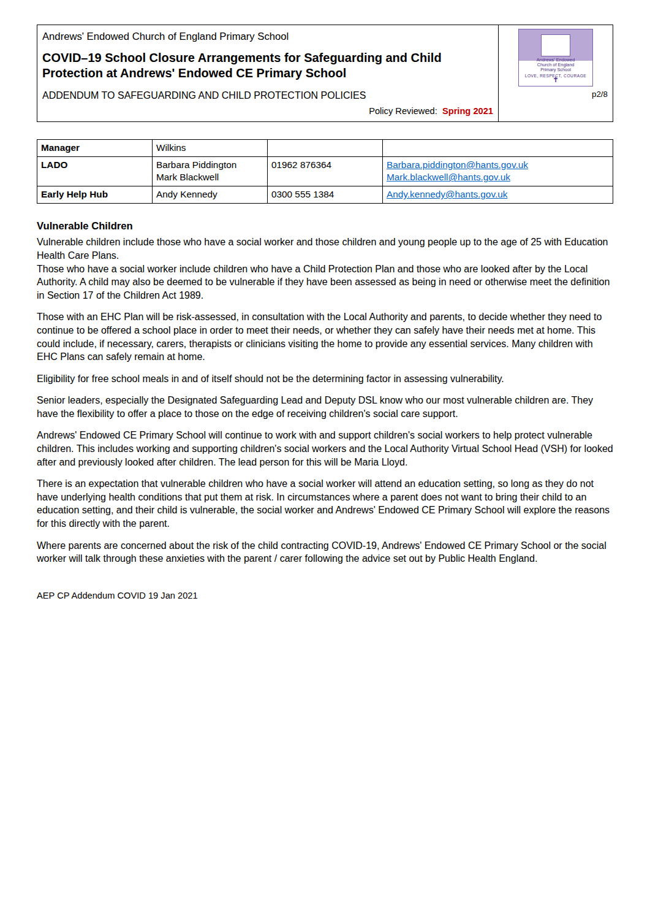| Andrews' Endowed Church of England Primary School COVID–19 School Closure Arrangements for Safeguarding and Child Protection at Andrews' Endowed CE Primary School ADDENDUM TO SAFEGUARDING AND CHILD PROTECTION POLICIES Policy Reviewed: Spring 2021 | Andrews' Endowed Church of England Primary School LOVE, RESPECT, COURAGE ✝ p2/8 |
| Manager | Wilkins | | |
| LADO | Barbara Piddington Mark Blackwell | 01962 876364 | Barbara.piddington@hants.gov.uk Mark.blackwell@hants.gov.uk |
| Early Help Hub | Andy Kennedy | 0300 555 1384 | Andy.kennedy@hants.gov.uk |
Vulnerable Children
Vulnerable children include those who have a social worker and those children and young people up to the age of 25 with Education Health Care Plans.
Those who have a social worker include children who have a Child Protection Plan and those who are looked after by the Local Authority. A child may also be deemed to be vulnerable if they have been assessed as being in need or otherwise meet the definition in Section 17 of the Children Act 1989.
Those with an EHC Plan will be risk-assessed, in consultation with the Local Authority and parents, to decide whether they need to continue to be offered a school place in order to meet their needs, or whether they can safely have their needs met at home. This could include, if necessary, carers, therapists or clinicians visiting the home to provide any essential services. Many children with EHC Plans can safely remain at home.
Eligibility for free school meals in and of itself should not be the determining factor in assessing vulnerability.
Senior leaders, especially the Designated Safeguarding Lead and Deputy DSL know who our most vulnerable children are. They have the flexibility to offer a place to those on the edge of receiving children's social care support.
Andrews' Endowed CE Primary School will continue to work with and support children's social workers to help protect vulnerable children. This includes working and supporting children's social workers and the Local Authority Virtual School Head (VSH) for looked after and previously looked after children. The lead person for this will be Maria Lloyd.
There is an expectation that vulnerable children who have a social worker will attend an education setting, so long as they do not have underlying health conditions that put them at risk. In circumstances where a parent does not want to bring their child to an education setting, and their child is vulnerable, the social worker and Andrews' Endowed CE Primary School will explore the reasons for this directly with the parent.
Where parents are concerned about the risk of the child contracting COVID-19, Andrews' Endowed CE Primary School or the social worker will talk through these anxieties with the parent / carer following the advice set out by Public Health England.
AEP CP Addendum COVID 19 Jan 2021